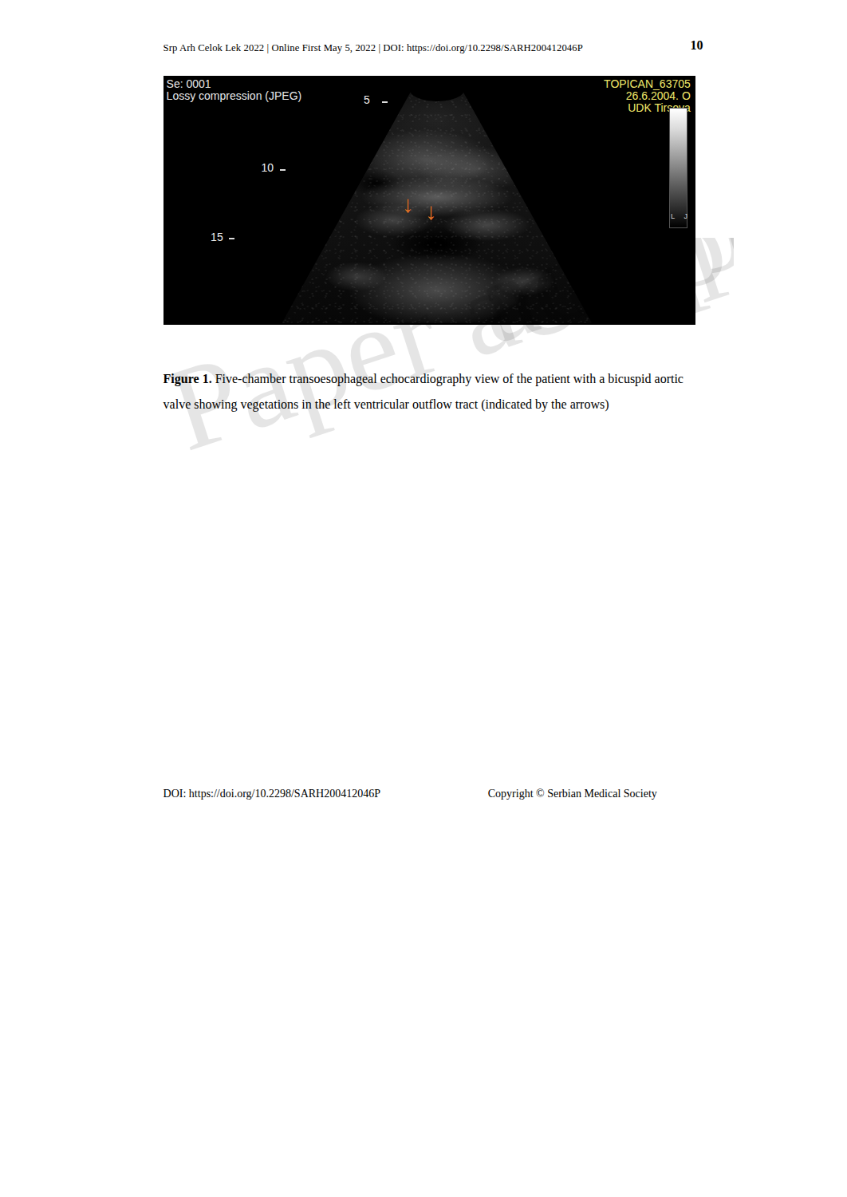Srp Arh Celok Lek 2022 | Online First May 5, 2022 | DOI: https://doi.org/10.2298/SARH200412046P
10
accepted Paper accepted
Se: 0001
Lossy compression (JPEG)
TOPICAN_63705
26.6.2004. O
UDK Tirsova
5
V
10
15
LJ
↓
↓
Figure 1. Five-chamber transoesophageal echocardiography view of the patient with a bicuspid aortic valve showing vegetations in the left ventricular outflow tract (indicated by the arrows)
DOI: https://doi.org/10.2298/SARH200412046P Copyright © Serbian Medical Society